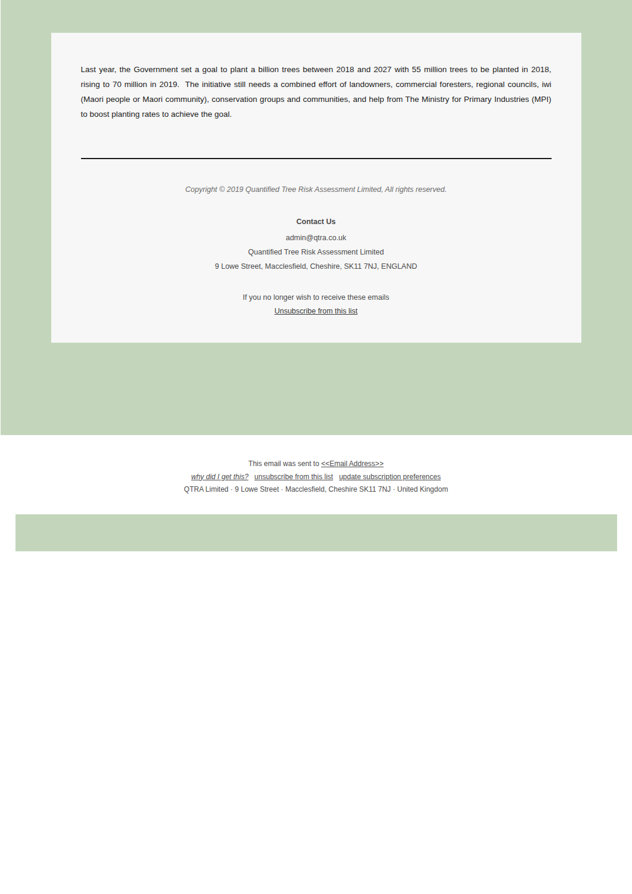Last year, the Government set a goal to plant a billion trees between 2018 and 2027 with 55 million trees to be planted in 2018, rising to 70 million in 2019. The initiative still needs a combined effort of landowners, commercial foresters, regional councils, iwi (Maori people or Maori community), conservation groups and communities, and help from The Ministry for Primary Industries (MPI) to boost planting rates to achieve the goal.
Copyright © 2019 Quantified Tree Risk Assessment Limited, All rights reserved.
Contact Us
admin@qtra.co.uk
Quantified Tree Risk Assessment Limited
9 Lowe Street, Macclesfield, Cheshire, SK11 7NJ, ENGLAND
If you no longer wish to receive these emails
Unsubscribe from this list
This email was sent to <<Email Address>>
why did I get this? unsubscribe from this list update subscription preferences
QTRA Limited · 9 Lowe Street · Macclesfield, Cheshire SK11 7NJ · United Kingdom